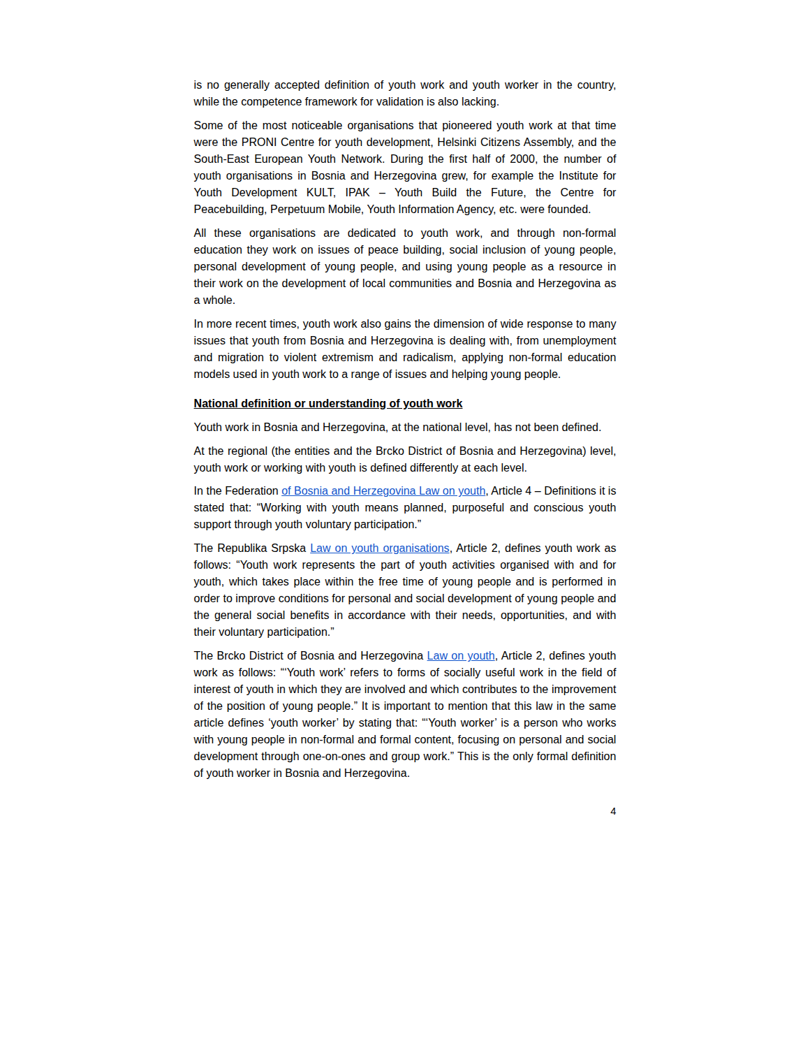is no generally accepted definition of youth work and youth worker in the country, while the competence framework for validation is also lacking.
Some of the most noticeable organisations that pioneered youth work at that time were the PRONI Centre for youth development, Helsinki Citizens Assembly, and the South-East European Youth Network. During the first half of 2000, the number of youth organisations in Bosnia and Herzegovina grew, for example the Institute for Youth Development KULT, IPAK – Youth Build the Future, the Centre for Peacebuilding, Perpetuum Mobile, Youth Information Agency, etc. were founded.
All these organisations are dedicated to youth work, and through non-formal education they work on issues of peace building, social inclusion of young people, personal development of young people, and using young people as a resource in their work on the development of local communities and Bosnia and Herzegovina as a whole.
In more recent times, youth work also gains the dimension of wide response to many issues that youth from Bosnia and Herzegovina is dealing with, from unemployment and migration to violent extremism and radicalism, applying non-formal education models used in youth work to a range of issues and helping young people.
National definition or understanding of youth work
Youth work in Bosnia and Herzegovina, at the national level, has not been defined.
At the regional (the entities and the Brcko District of Bosnia and Herzegovina) level, youth work or working with youth is defined differently at each level.
In the Federation of Bosnia and Herzegovina Law on youth, Article 4 – Definitions it is stated that: “Working with youth means planned, purposeful and conscious youth support through youth voluntary participation.”
The Republika Srpska Law on youth organisations, Article 2, defines youth work as follows: “Youth work represents the part of youth activities organised with and for youth, which takes place within the free time of young people and is performed in order to improve conditions for personal and social development of young people and the general social benefits in accordance with their needs, opportunities, and with their voluntary participation.”
The Brcko District of Bosnia and Herzegovina Law on youth, Article 2, defines youth work as follows: “‘Youth work’ refers to forms of socially useful work in the field of interest of youth in which they are involved and which contributes to the improvement of the position of young people.” It is important to mention that this law in the same article defines ‘youth worker’ by stating that: “‘Youth worker’ is a person who works with young people in non-formal and formal content, focusing on personal and social development through one-on-ones and group work.” This is the only formal definition of youth worker in Bosnia and Herzegovina.
4